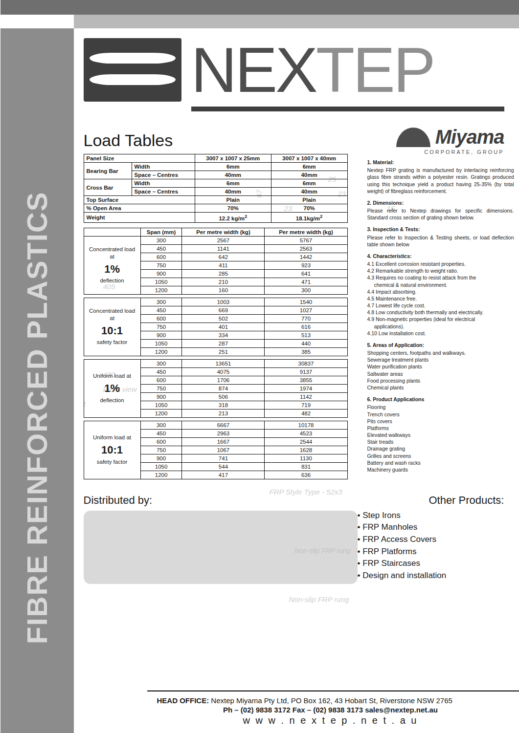FIBRE REINFORCED PLASTICS
NEXTEP
Miyama
CORPORATE, GROUP
25 23 23 15 67 405 430 Front view t FRP Style Type - 52x3 Non-slip FRP rung
Load Tables
| Panel Size | 3007 x 1007 x 25mm | 3007 x 1007 x 40mm |
| Bearing Bar | Width | 6mm | 6mm |
| Space – Centres | 40mm | 40mm |
| Cross Bar | Width | 6mm | 6mm |
| Space – Centres | 40mm | 40mm |
| Top Surface | Plain | Plain |
| % Open Area | 70% | 70% |
| Weight | 12.2 kg/m 2 | 18.1kg/m 2 |
| | Span (mm) | Per metre width (kg) | Per metre width (kg) |
| --- | --- | --- | --- |
| Concentrated load at 1% deflection | 300 | 2567 | 5767 |
| 450 | 1141 | 2563 |
| 600 | 642 | 1442 |
| 750 | 411 | 923 |
| 900 | 285 | 641 |
| 1050 | 210 | 471 |
| 1200 | 160 | 300 |
| Concentrated load at 10:1 safety factor | 300 | 1003 | 1540 |
| 450 | 669 | 1027 |
| 600 | 502 | 770 |
| 750 | 401 | 616 |
| 900 | 334 | 513 |
| 1050 | 287 | 440 |
| 1200 | 251 | 385 |
| Uniform load at 1% deflection | 300 | 13651 | 30837 |
| 450 | 4075 | 9137 |
| 600 | 1706 | 3855 |
| 750 | 874 | 1974 |
| 900 | 506 | 1142 |
| 1050 | 318 | 719 |
| 1200 | 213 | 482 |
| Uniform load at 10:1 safety factor | 300 | 6667 | 10178 |
| 450 | 2963 | 4523 |
| 600 | 1667 | 2544 |
| 750 | 1067 | 1628 |
| 900 | 741 | 1130 |
| 1050 | 544 | 831 |
| 1200 | 417 | 636 |
1. Material:
Nextep FRP grating is manufactured by interlacing reinforcing glass fibre strands within a polyester resin. Gratings produced using this technique yield a product having 25-35% (by total weight) of fibreglass reinforcement.
2. Dimensions:
Please refer to Nextep drawings for specific dimensions. Standard cross section of grating shown below.
3. Inspection & Tests:
Please refer to Inspection & Testing sheets, or load deflection table shown below
4. Characteristics:
4.1 Excellent corrosion resistant properties.
4.2 Remarkable strength to weight ratio.
4.3 Requires no coating to resist attack from the chemical & natural environment.
4.4 Impact absorbing.
4.5 Maintenance free.
4.7 Lowest life cycle cost.
4.8 Low conductivity both thermally and electrically.
4.9 Non-magnetic properties (ideal for electrical applications).
4.10 Low installation cost.
5. Areas of Application:
Shopping centers, footpaths and walkways.
Sewerage treatment plants
Water purification plants
Saltwater areas
Food processing plants
Chemical plants
6. Product Applications
Flooring
Trench covers
Pits covers
Platforms
Elevated walkways
Stair treads
Drainage grating
Grilles and screens
Battery and wash racks
Machinery guards
Distributed by:
Non-slip FRP rung
Other Products:
Step Irons
FRP Manholes
FRP Access Covers
FRP Platforms
FRP Staircases
Design and installation
HEAD OFFICE: Nextep Miyama Pty Ltd, PO Box 162, 43 Hobart St, Riverstone NSW 2765
Ph – (02) 9838 3172 Fax – (02) 9838 3173 sales@nextep.net.au
w w w . n e x t e p . n e t . a u